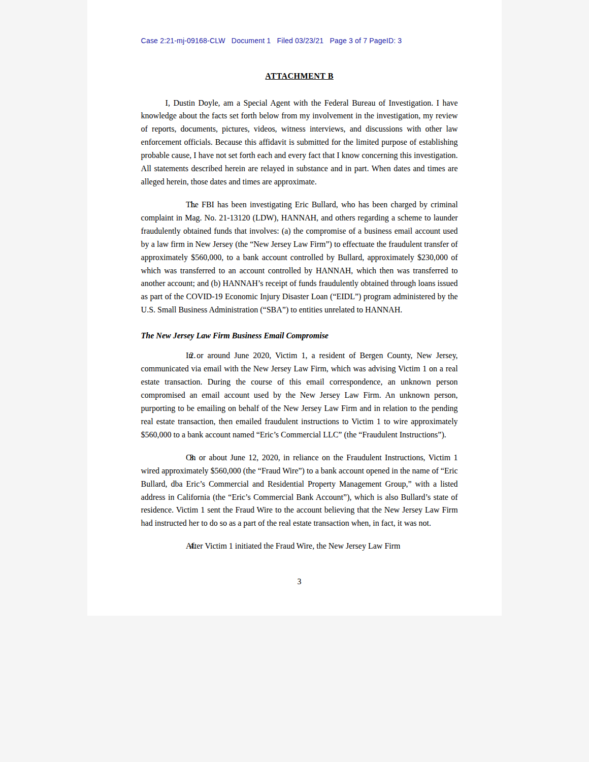Case 2:21-mj-09168-CLW Document 1 Filed 03/23/21 Page 3 of 7 PageID: 3
ATTACHMENT B
I, Dustin Doyle, am a Special Agent with the Federal Bureau of Investigation. I have knowledge about the facts set forth below from my involvement in the investigation, my review of reports, documents, pictures, videos, witness interviews, and discussions with other law enforcement officials. Because this affidavit is submitted for the limited purpose of establishing probable cause, I have not set forth each and every fact that I know concerning this investigation. All statements described herein are relayed in substance and in part. When dates and times are alleged herein, those dates and times are approximate.
1. The FBI has been investigating Eric Bullard, who has been charged by criminal complaint in Mag. No. 21-13120 (LDW), HANNAH, and others regarding a scheme to launder fraudulently obtained funds that involves: (a) the compromise of a business email account used by a law firm in New Jersey (the “New Jersey Law Firm”) to effectuate the fraudulent transfer of approximately $560,000, to a bank account controlled by Bullard, approximately $230,000 of which was transferred to an account controlled by HANNAH, which then was transferred to another account; and (b) HANNAH’s receipt of funds fraudulently obtained through loans issued as part of the COVID-19 Economic Injury Disaster Loan (“EIDL”) program administered by the U.S. Small Business Administration (“SBA”) to entities unrelated to HANNAH.
The New Jersey Law Firm Business Email Compromise
2. In or around June 2020, Victim 1, a resident of Bergen County, New Jersey, communicated via email with the New Jersey Law Firm, which was advising Victim 1 on a real estate transaction. During the course of this email correspondence, an unknown person compromised an email account used by the New Jersey Law Firm. An unknown person, purporting to be emailing on behalf of the New Jersey Law Firm and in relation to the pending real estate transaction, then emailed fraudulent instructions to Victim 1 to wire approximately $560,000 to a bank account named “Eric’s Commercial LLC” (the “Fraudulent Instructions”).
3. On or about June 12, 2020, in reliance on the Fraudulent Instructions, Victim 1 wired approximately $560,000 (the “Fraud Wire”) to a bank account opened in the name of “Eric Bullard, dba Eric’s Commercial and Residential Property Management Group,” with a listed address in California (the “Eric’s Commercial Bank Account”), which is also Bullard’s state of residence. Victim 1 sent the Fraud Wire to the account believing that the New Jersey Law Firm had instructed her to do so as a part of the real estate transaction when, in fact, it was not.
4. After Victim 1 initiated the Fraud Wire, the New Jersey Law Firm
3